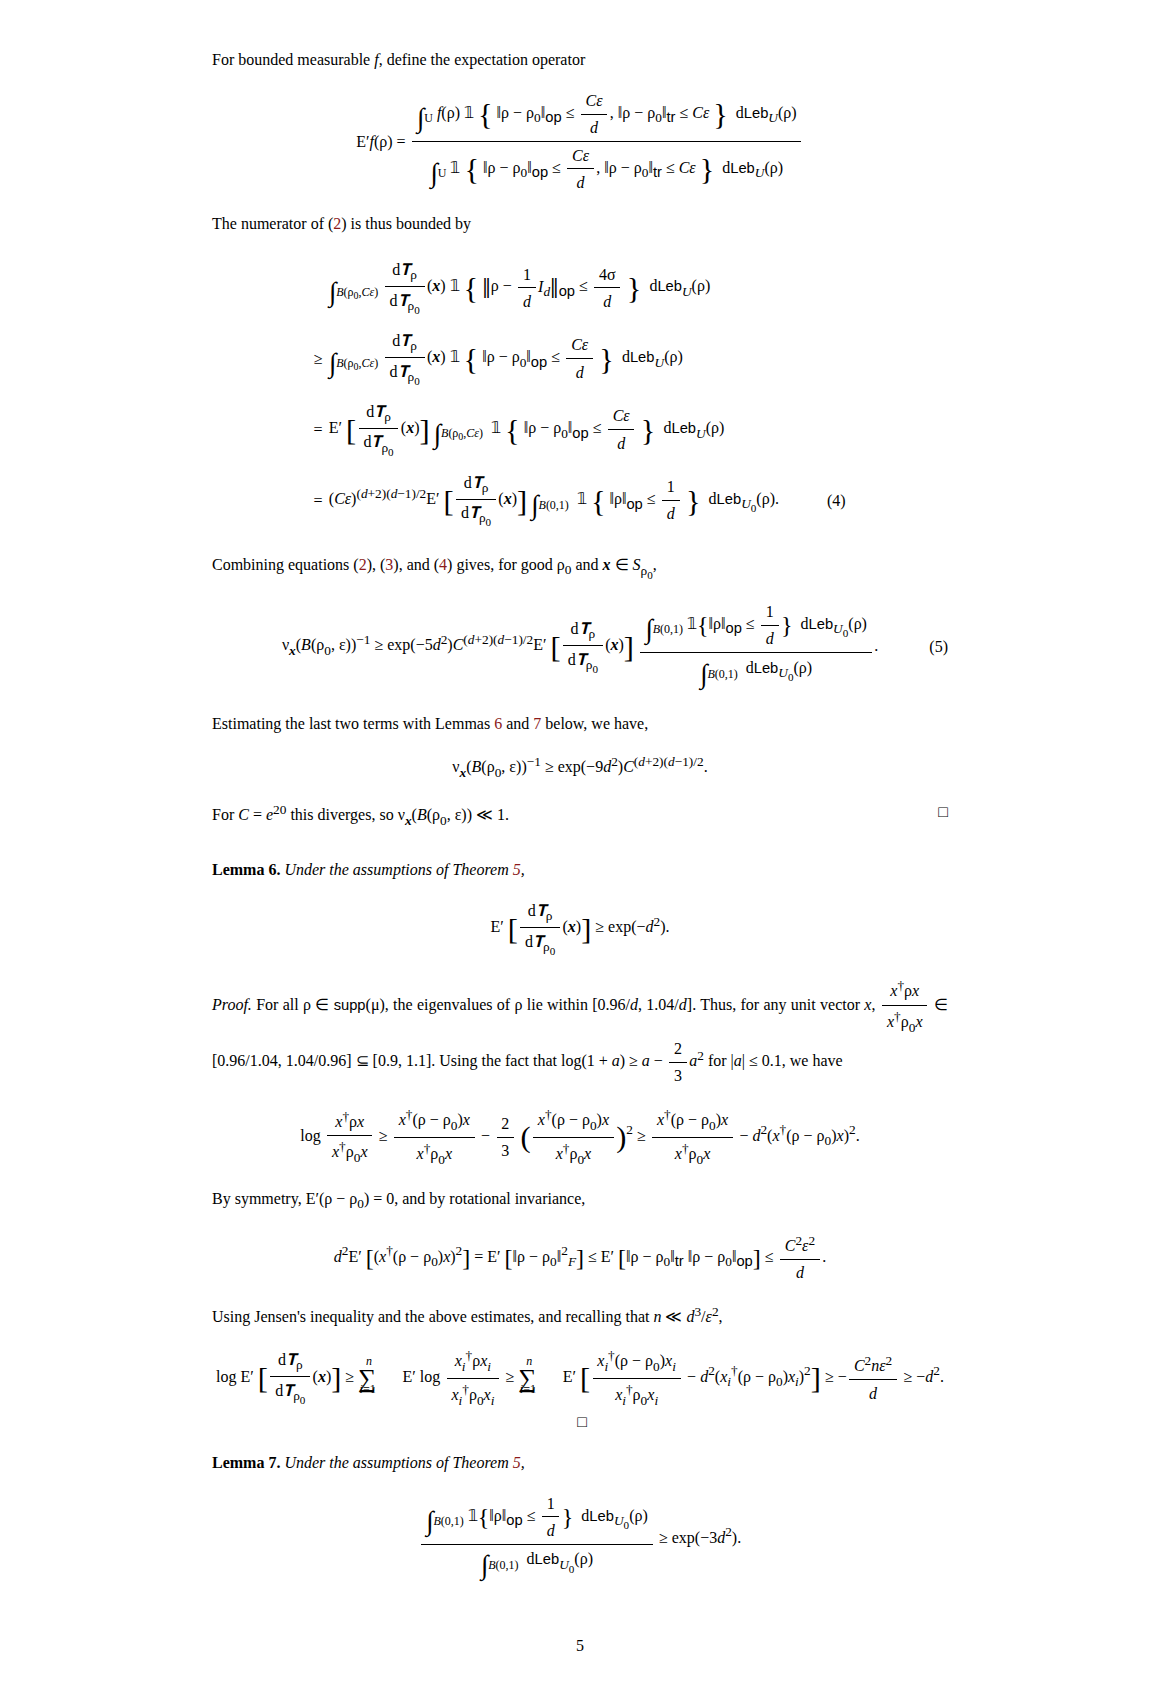For bounded measurable f, define the expectation operator
E′f(ρ) = ∫U f(ρ) 𝟙 { ‖ρ − ρ0‖op ≤ Cε d, ‖ρ − ρ0‖tr ≤ Cε } dLebU(ρ) ∫U 𝟙 { ‖ρ − ρ0‖op ≤ Cε d, ‖ρ − ρ0‖tr ≤ Cε } dLebU(ρ)
The numerator of (2) is thus bounded by
| | ∫ B (ρ 0 , Cε ) d 𝐓 ρ d 𝐓 ρ 0 ( x ) 𝟙 { ‖ ρ − 1 d I d ‖ op ≤ 4σ d } d Leb U (ρ) | |
| ≥ | ∫ B (ρ 0 , Cε ) d 𝐓 ρ d 𝐓 ρ 0 ( x ) 𝟙 { ‖ρ − ρ 0 ‖ op ≤ Cε d } d Leb U (ρ) | |
| = | E ′ [ d 𝐓 ρ d 𝐓 ρ 0 ( x ) ] ∫ B (ρ 0 , Cε ) 𝟙 { ‖ρ − ρ 0 ‖ op ≤ Cε d } d Leb U (ρ) | |
| = | ( Cε ) ( d +2)( d −1)/2 E ′ [ d 𝐓 ρ d 𝐓 ρ 0 ( x ) ] ∫ B (0,1) 𝟙 { ‖ρ‖ op ≤ 1 d } d Leb U 0 (ρ). | (4) |
Combining equations (2), (3), and (4) gives, for good ρ0 and x ∈ Sρ0,
νx(B(ρ0, ε))−1 ≥ exp(−5d2)C(d+2)(d−1)/2E′ [d𝐓ρ d𝐓ρ0(x)] ∫B(0,1) 𝟙{‖ρ‖op ≤ 1 d} dLebU0(ρ) ∫B(0,1) dLebU0(ρ) . (5)
Estimating the last two terms with Lemmas 6 and 7 below, we have,
νx(B(ρ0, ε))−1 ≥ exp(−9d2)C(d+2)(d−1)/2.
For C = e20 this diverges, so νx(B(ρ0, ε)) ≪ 1. □
Lemma 6. Under the assumptions of Theorem 5,
E′ [d𝐓ρ d𝐓ρ0(x)] ≥ exp(−d2).
Proof. For all ρ ∈ supp(μ), the eigenvalues of ρ lie within [0.96/d, 1.04/d]. Thus, for any unit vector x, x†ρx x†ρ0x ∈ [0.96/1.04, 1.04/0.96] ⊆ [0.9, 1.1]. Using the fact that log(1 + a) ≥ a − 23 a2 for |a| ≤ 0.1, we have
log x†ρx x†ρ0x ≥ x†(ρ − ρ0)x x†ρ0x − 23 (x†(ρ − ρ0)x x†ρ0x)2 ≥ x†(ρ − ρ0)x x†ρ0x − d2(x†(ρ − ρ0)x)2.
By symmetry, E′(ρ − ρ0) = 0, and by rotational invariance,
d2E′ [(x†(ρ − ρ0)x)2] = E′ [‖ρ − ρ0‖2F] ≤ E′ [‖ρ − ρ0‖tr ‖ρ − ρ0‖op] ≤ C2ε2 d.
Using Jensen's inequality and the above estimates, and recalling that n ≪ d3/ε2,
log E′ [d𝐓ρ d𝐓ρ0(x)] ≥ ∑i=1n E′ log xi†ρxi xi†ρ0xi ≥ ∑i=1n E′ [xi†(ρ − ρ0)xi xi†ρ0xi − d2(xi†(ρ − ρ0)xi)2] ≥ −C2nε2 d ≥ −d2. □
Lemma 7. Under the assumptions of Theorem 5,
∫B(0,1) 𝟙{‖ρ‖op ≤ 1 d} dLebU0(ρ) ∫B(0,1) dLebU0(ρ) ≥ exp(−3d2).
5